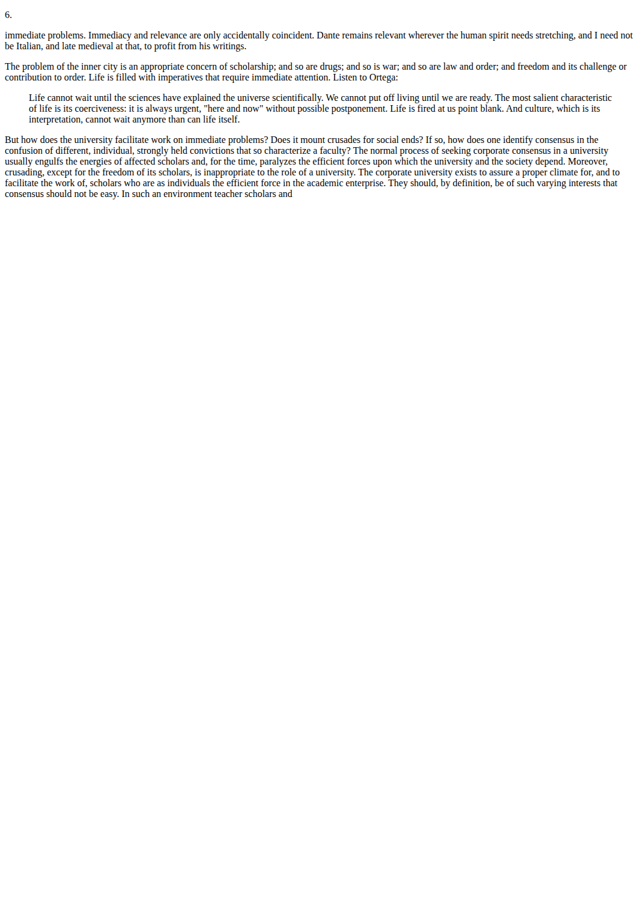6.
immediate problems. Immediacy and relevance are only accidentally coincident. Dante remains relevant wherever the human spirit needs stretching, and I need not be Italian, and late medieval at that, to profit from his writings.
The problem of the inner city is an appropriate concern of scholarship; and so are drugs; and so is war; and so are law and order; and freedom and its challenge or contribution to order. Life is filled with imperatives that require immediate attention. Listen to Ortega:
Life cannot wait until the sciences have explained the universe scientifically. We cannot put off living until we are ready. The most salient characteristic of life is its coerciveness: it is always urgent, "here and now" without possible postponement. Life is fired at us point blank. And culture, which is its interpretation, cannot wait anymore than can life itself.
But how does the university facilitate work on immediate problems? Does it mount crusades for social ends? If so, how does one identify consensus in the confusion of different, individual, strongly held convictions that so characterize a faculty? The normal process of seeking corporate consensus in a university usually engulfs the energies of affected scholars and, for the time, paralyzes the efficient forces upon which the university and the society depend. Moreover, crusading, except for the freedom of its scholars, is inappropriate to the role of a university. The corporate university exists to assure a proper climate for, and to facilitate the work of, scholars who are as individuals the efficient force in the academic enterprise. They should, by definition, be of such varying interests that consensus should not be easy. In such an environment teacher scholars and